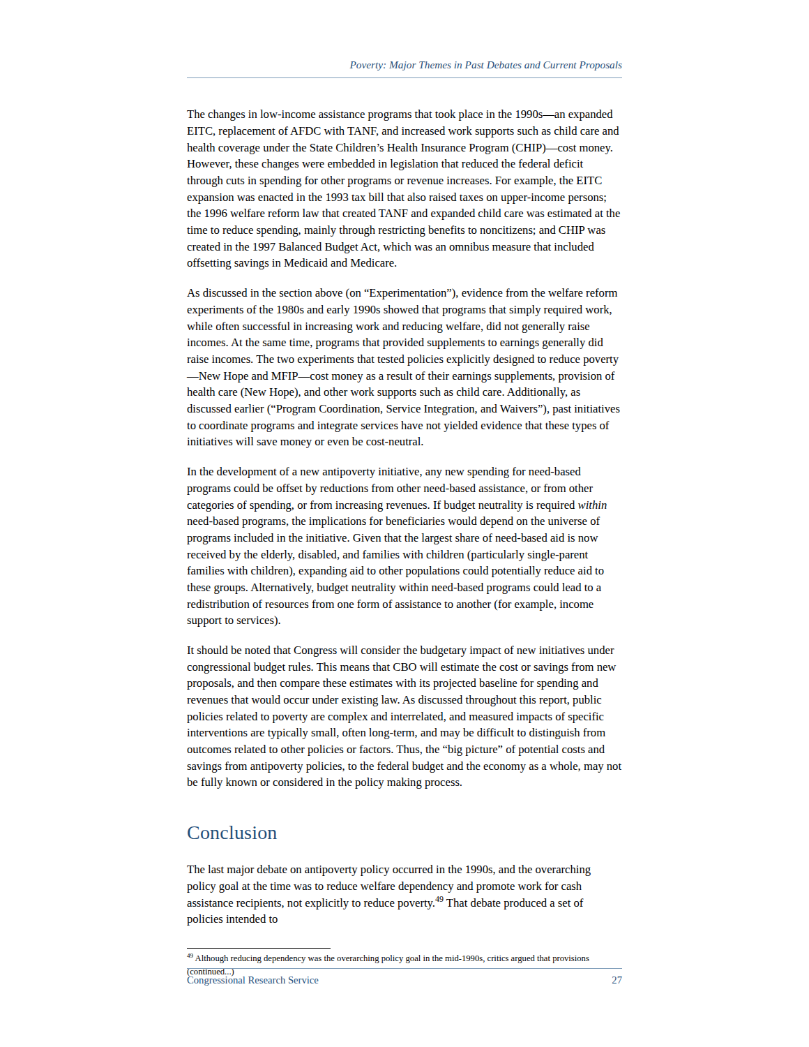Poverty: Major Themes in Past Debates and Current Proposals
The changes in low-income assistance programs that took place in the 1990s—an expanded EITC, replacement of AFDC with TANF, and increased work supports such as child care and health coverage under the State Children’s Health Insurance Program (CHIP)—cost money. However, these changes were embedded in legislation that reduced the federal deficit through cuts in spending for other programs or revenue increases. For example, the EITC expansion was enacted in the 1993 tax bill that also raised taxes on upper-income persons; the 1996 welfare reform law that created TANF and expanded child care was estimated at the time to reduce spending, mainly through restricting benefits to noncitizens; and CHIP was created in the 1997 Balanced Budget Act, which was an omnibus measure that included offsetting savings in Medicaid and Medicare.
As discussed in the section above (on “Experimentation”), evidence from the welfare reform experiments of the 1980s and early 1990s showed that programs that simply required work, while often successful in increasing work and reducing welfare, did not generally raise incomes. At the same time, programs that provided supplements to earnings generally did raise incomes. The two experiments that tested policies explicitly designed to reduce poverty—New Hope and MFIP—cost money as a result of their earnings supplements, provision of health care (New Hope), and other work supports such as child care. Additionally, as discussed earlier (“Program Coordination, Service Integration, and Waivers”), past initiatives to coordinate programs and integrate services have not yielded evidence that these types of initiatives will save money or even be cost-neutral.
In the development of a new antipoverty initiative, any new spending for need-based programs could be offset by reductions from other need-based assistance, or from other categories of spending, or from increasing revenues. If budget neutrality is required within need-based programs, the implications for beneficiaries would depend on the universe of programs included in the initiative. Given that the largest share of need-based aid is now received by the elderly, disabled, and families with children (particularly single-parent families with children), expanding aid to other populations could potentially reduce aid to these groups. Alternatively, budget neutrality within need-based programs could lead to a redistribution of resources from one form of assistance to another (for example, income support to services).
It should be noted that Congress will consider the budgetary impact of new initiatives under congressional budget rules. This means that CBO will estimate the cost or savings from new proposals, and then compare these estimates with its projected baseline for spending and revenues that would occur under existing law. As discussed throughout this report, public policies related to poverty are complex and interrelated, and measured impacts of specific interventions are typically small, often long-term, and may be difficult to distinguish from outcomes related to other policies or factors. Thus, the “big picture” of potential costs and savings from antipoverty policies, to the federal budget and the economy as a whole, may not be fully known or considered in the policy making process.
Conclusion
The last major debate on antipoverty policy occurred in the 1990s, and the overarching policy goal at the time was to reduce welfare dependency and promote work for cash assistance recipients, not explicitly to reduce poverty.49 That debate produced a set of policies intended to
49 Although reducing dependency was the overarching policy goal in the mid-1990s, critics argued that provisions (continued...)
Congressional Research Service 27